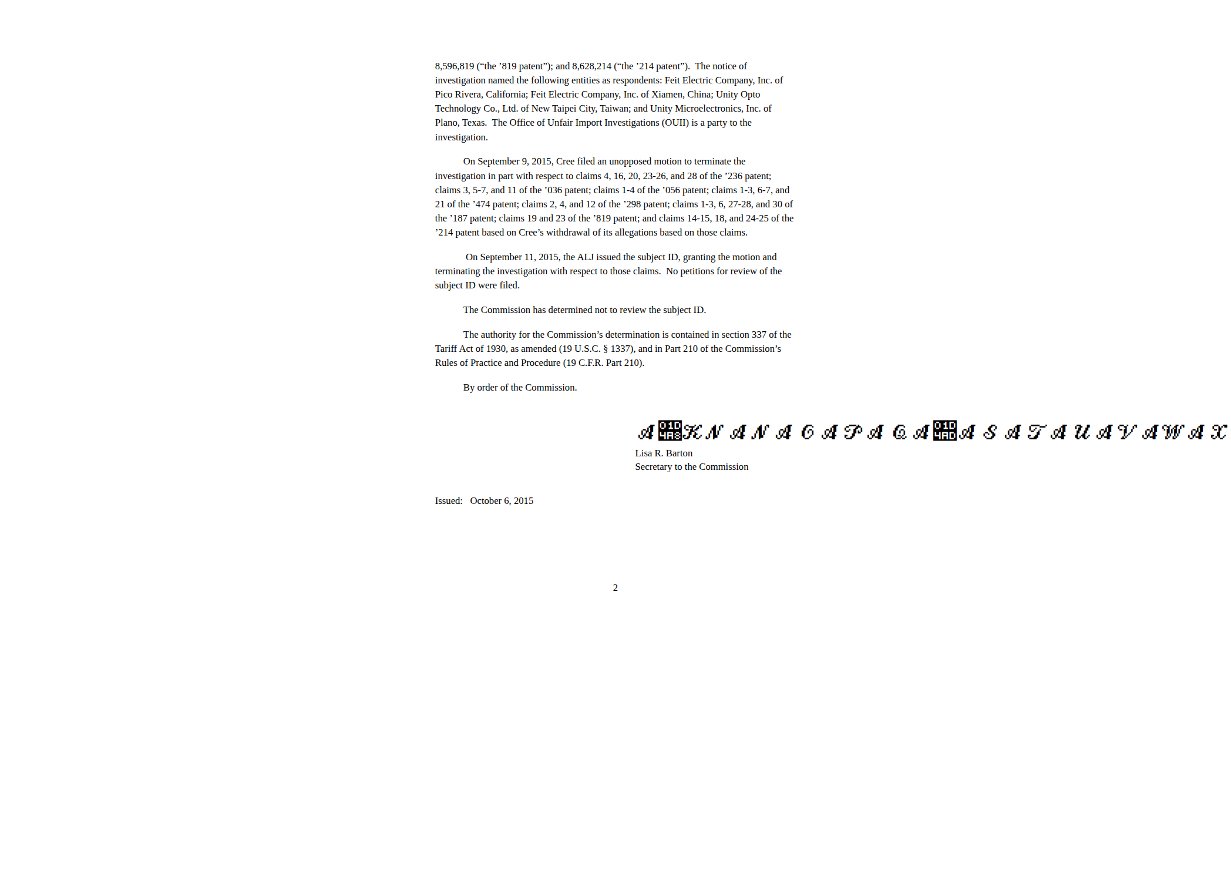8,596,819 (“the ’819 patent”); and 8,628,214 (“the ’214 patent”). The notice of investigation named the following entities as respondents: Feit Electric Company, Inc. of Pico Rivera, California; Feit Electric Company, Inc. of Xiamen, China; Unity Opto Technology Co., Ltd. of New Taipei City, Taiwan; and Unity Microelectronics, Inc. of Plano, Texas. The Office of Unfair Import Investigations (OUII) is a party to the investigation.
On September 9, 2015, Cree filed an unopposed motion to terminate the investigation in part with respect to claims 4, 16, 20, 23-26, and 28 of the ’236 patent; claims 3, 5-7, and 11 of the ’036 patent; claims 1-4 of the ’056 patent; claims 1-3, 6-7, and 21 of the ’474 patent; claims 2, 4, and 12 of the ’298 patent; claims 1-3, 6, 27-28, and 30 of the ’187 patent; claims 19 and 23 of the ’819 patent; and claims 14-15, 18, and 24-25 of the ’214 patent based on Cree’s withdrawal of its allegations based on those claims.
On September 11, 2015, the ALJ issued the subject ID, granting the motion and terminating the investigation with respect to those claims. No petitions for review of the subject ID were filed.
The Commission has determined not to review the subject ID.
The authority for the Commission’s determination is contained in section 337 of the Tariff Act of 1930, as amended (19 U.S.C. § 1337), and in Part 210 of the Commission’s Rules of Practice and Procedure (19 C.F.R. Part 210).
By order of the Commission.
𝒜𝒨𝒦𝒩𝒜𝒩𝒜𝒪𝒜𝒫𝒜𝒬𝒜𝒭𝒜𝒮𝒜𝒯𝒜𝒰𝒜𝒱𝒜𝒲𝒜𝒳𝒜𝒴𝒜𝒵
Lisa R. Barton
Secretary to the Commission
Issued: October 6, 2015
2